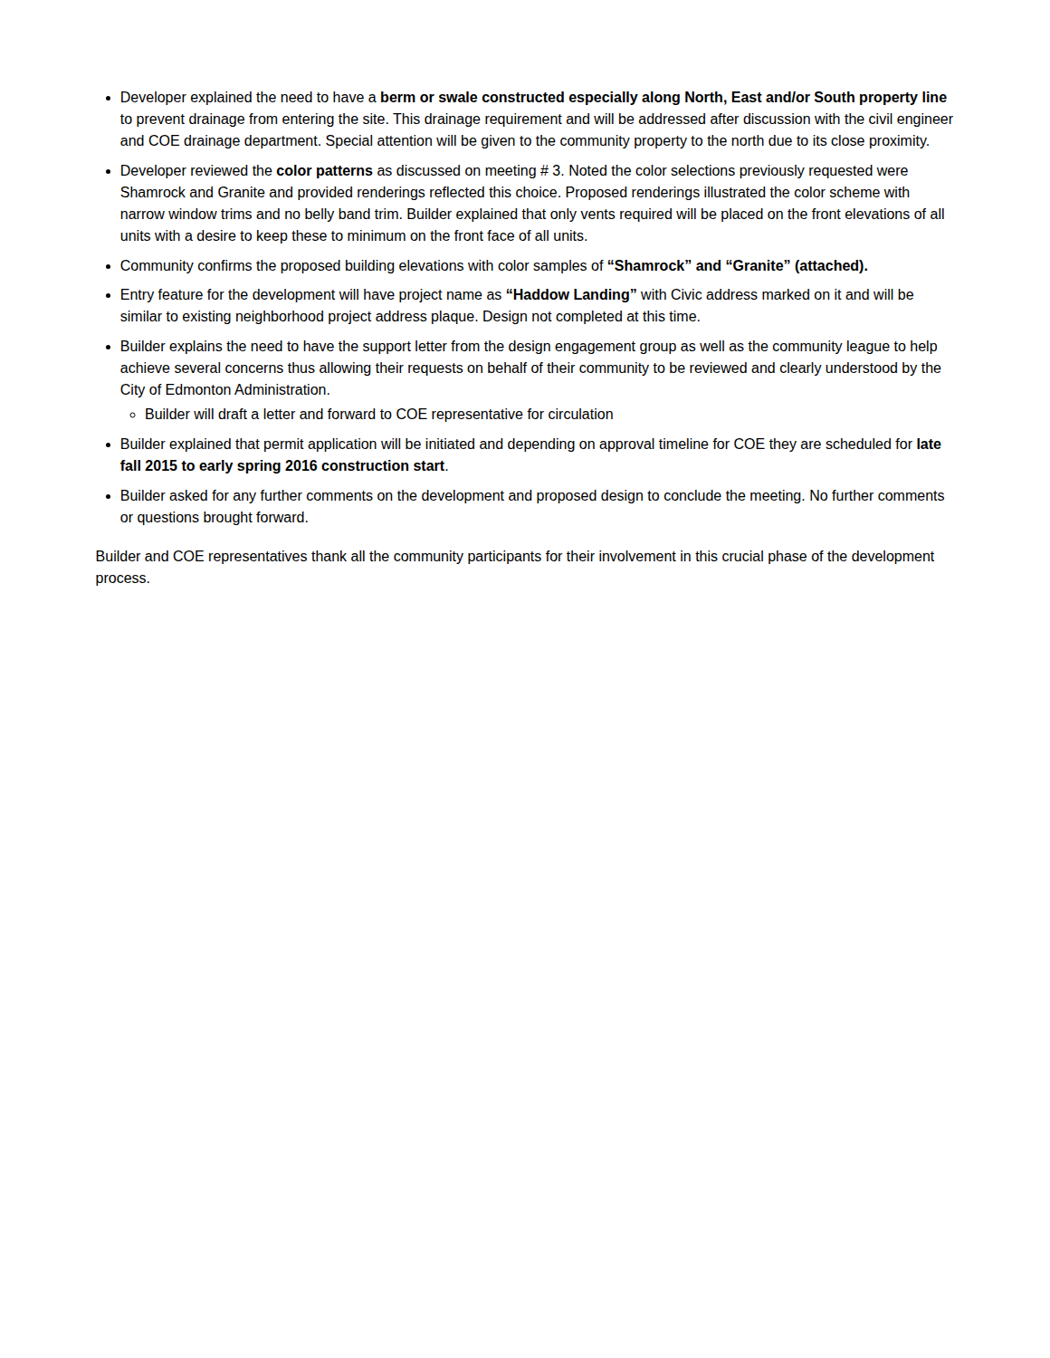Developer explained the need to have a berm or swale constructed especially along North, East and/or South property line to prevent drainage from entering the site. This drainage requirement and will be addressed after discussion with the civil engineer and COE drainage department. Special attention will be given to the community property to the north due to its close proximity.
Developer reviewed the color patterns as discussed on meeting # 3. Noted the color selections previously requested were Shamrock and Granite and provided renderings reflected this choice. Proposed renderings illustrated the color scheme with narrow window trims and no belly band trim. Builder explained that only vents required will be placed on the front elevations of all units with a desire to keep these to minimum on the front face of all units.
Community confirms the proposed building elevations with color samples of “Shamrock” and “Granite” (attached).
Entry feature for the development will have project name as “Haddow Landing” with Civic address marked on it and will be similar to existing neighborhood project address plaque. Design not completed at this time.
Builder explains the need to have the support letter from the design engagement group as well as the community league to help achieve several concerns thus allowing their requests on behalf of their community to be reviewed and clearly understood by the City of Edmonton Administration.
Builder will draft a letter and forward to COE representative for circulation
Builder explained that permit application will be initiated and depending on approval timeline for COE they are scheduled for late fall 2015 to early spring 2016 construction start.
Builder asked for any further comments on the development and proposed design to conclude the meeting. No further comments or questions brought forward.
Builder and COE representatives thank all the community participants for their involvement in this crucial phase of the development process.